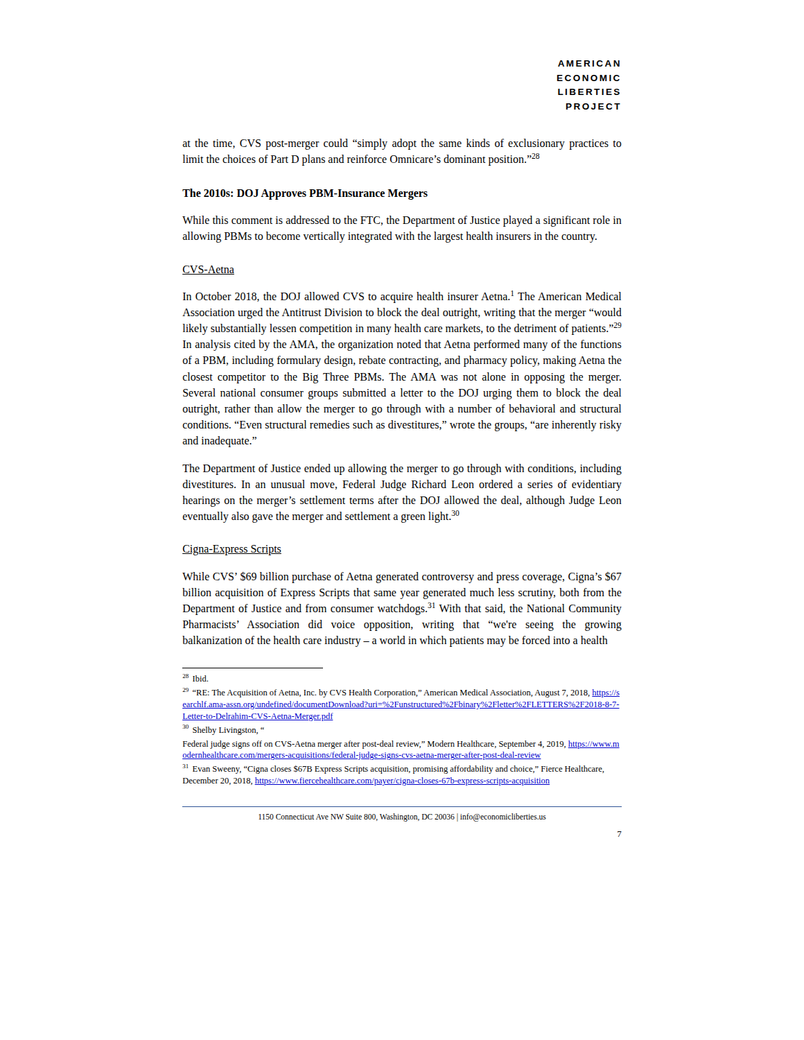AMERICAN
ECONOMIC
LIBERTIES
PROJECT
at the time, CVS post-merger could “simply adopt the same kinds of exclusionary practices to limit the choices of Part D plans and reinforce Omnicare’s dominant position.”28
The 2010s: DOJ Approves PBM-Insurance Mergers
While this comment is addressed to the FTC, the Department of Justice played a significant role in allowing PBMs to become vertically integrated with the largest health insurers in the country.
CVS-Aetna
In October 2018, the DOJ allowed CVS to acquire health insurer Aetna.1 The American Medical Association urged the Antitrust Division to block the deal outright, writing that the merger “would likely substantially lessen competition in many health care markets, to the detriment of patients.”29 In analysis cited by the AMA, the organization noted that Aetna performed many of the functions of a PBM, including formulary design, rebate contracting, and pharmacy policy, making Aetna the closest competitor to the Big Three PBMs. The AMA was not alone in opposing the merger. Several national consumer groups submitted a letter to the DOJ urging them to block the deal outright, rather than allow the merger to go through with a number of behavioral and structural conditions. “Even structural remedies such as divestitures,” wrote the groups, “are inherently risky and inadequate.”
The Department of Justice ended up allowing the merger to go through with conditions, including divestitures. In an unusual move, Federal Judge Richard Leon ordered a series of evidentiary hearings on the merger’s settlement terms after the DOJ allowed the deal, although Judge Leon eventually also gave the merger and settlement a green light.30
Cigna-Express Scripts
While CVS’ $69 billion purchase of Aetna generated controversy and press coverage, Cigna’s $67 billion acquisition of Express Scripts that same year generated much less scrutiny, both from the Department of Justice and from consumer watchdogs.31 With that said, the National Community Pharmacists’ Association did voice opposition, writing that “we're seeing the growing balkanization of the health care industry – a world in which patients may be forced into a health
28 Ibid.
29 “RE: The Acquisition of Aetna, Inc. by CVS Health Corporation,” American Medical Association, August 7, 2018, https://searchlf.ama-assn.org/undefined/documentDownload?uri=%2Funstructured%2Fbinary%2Fletter%2FLETTERS%2F2018-8-7-Letter-to-Delrahim-CVS-Aetna-Merger.pdf
30 Shelby Livingston, “
Federal judge signs off on CVS-Aetna merger after post-deal review,” Modern Healthcare, September 4, 2019, https://www.modernhealthcare.com/mergers-acquisitions/federal-judge-signs-cvs-aetna-merger-after-post-deal-review
31 Evan Sweeny, “Cigna closes $67B Express Scripts acquisition, promising affordability and choice,” Fierce Healthcare, December 20, 2018, https://www.fiercehealthcare.com/payer/cigna-closes-67b-express-scripts-acquisition
1150 Connecticut Ave NW Suite 800, Washington, DC 20036 | info@economicliberties.us
7